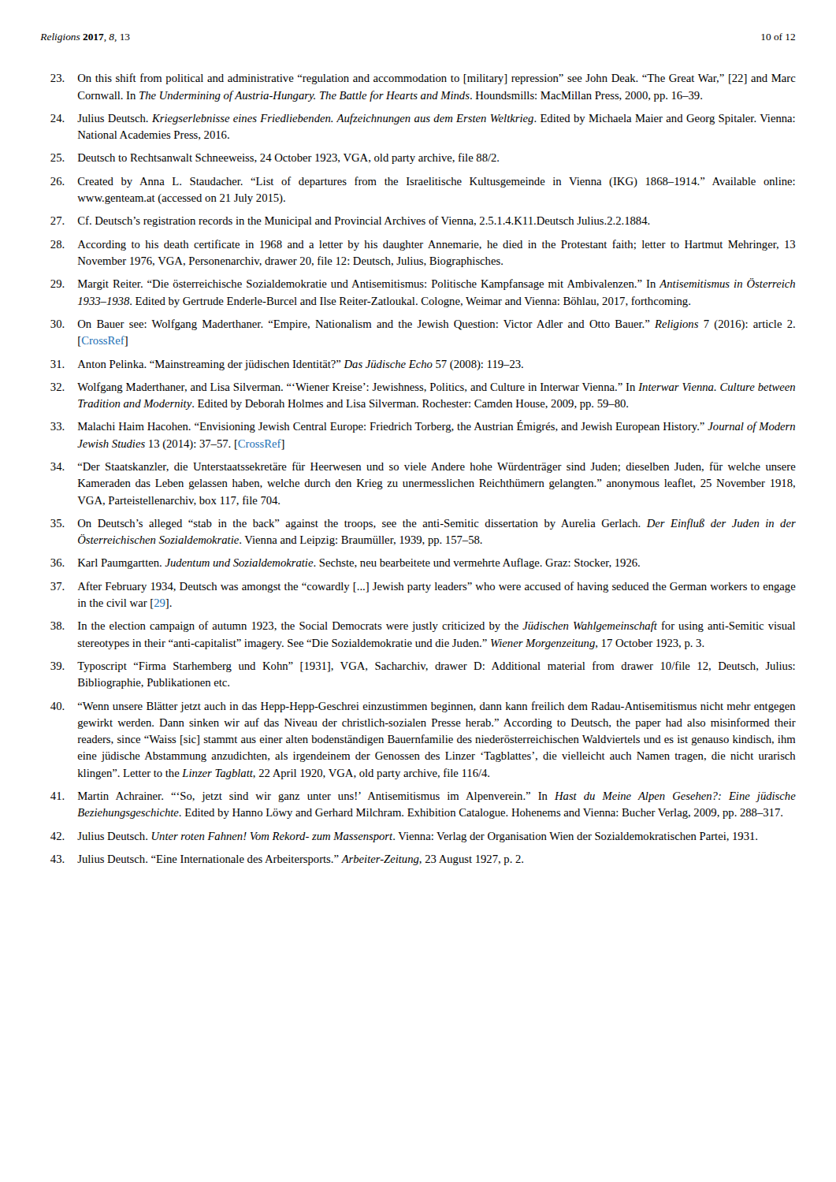Religions 2017, 8, 13
10 of 12
23. On this shift from political and administrative “regulation and accommodation to [military] repression” see John Deak. “The Great War,” [22] and Marc Cornwall. In The Undermining of Austria-Hungary. The Battle for Hearts and Minds. Houndsmills: MacMillan Press, 2000, pp. 16–39.
24. Julius Deutsch. Kriegserlebnisse eines Friedliebenden. Aufzeichnungen aus dem Ersten Weltkrieg. Edited by Michaela Maier and Georg Spitaler. Vienna: National Academies Press, 2016.
25. Deutsch to Rechtsanwalt Schneeweiss, 24 October 1923, VGA, old party archive, file 88/2.
26. Created by Anna L. Staudacher. “List of departures from the Israelitische Kultusgemeinde in Vienna (IKG) 1868–1914.” Available online: www.genteam.at (accessed on 21 July 2015).
27. Cf. Deutsch’s registration records in the Municipal and Provincial Archives of Vienna, 2.5.1.4.K11.Deutsch Julius.2.2.1884.
28. According to his death certificate in 1968 and a letter by his daughter Annemarie, he died in the Protestant faith; letter to Hartmut Mehringer, 13 November 1976, VGA, Personenarchiv, drawer 20, file 12: Deutsch, Julius, Biographisches.
29. Margit Reiter. “Die österreichische Sozialdemokratie und Antisemitismus: Politische Kampfansage mit Ambivalenzen.” In Antisemitismus in Österreich 1933–1938. Edited by Gertrude Enderle-Burcel and Ilse Reiter-Zatloukal. Cologne, Weimar and Vienna: Böhlau, 2017, forthcoming.
30. On Bauer see: Wolfgang Maderthaner. “Empire, Nationalism and the Jewish Question: Victor Adler and Otto Bauer.” Religions 7 (2016): article 2. [CrossRef]
31. Anton Pelinka. “Mainstreaming der jüdischen Identität?” Das Jüdische Echo 57 (2008): 119–23.
32. Wolfgang Maderthaner, and Lisa Silverman. “‘Wiener Kreise’: Jewishness, Politics, and Culture in Interwar Vienna.” In Interwar Vienna. Culture between Tradition and Modernity. Edited by Deborah Holmes and Lisa Silverman. Rochester: Camden House, 2009, pp. 59–80.
33. Malachi Haim Hacohen. “Envisioning Jewish Central Europe: Friedrich Torberg, the Austrian Émigrés, and Jewish European History.” Journal of Modern Jewish Studies 13 (2014): 37–57. [CrossRef]
34. “Der Staatskanzler, die Unterstaatssekretäre für Heerwesen und so viele Andere hohe Würdenträger sind Juden; dieselben Juden, für welche unsere Kameraden das Leben gelassen haben, welche durch den Krieg zu unermesslichen Reichthümern gelangten.” anonymous leaflet, 25 November 1918, VGA, Parteistellenarchiv, box 117, file 704.
35. On Deutsch’s alleged “stab in the back” against the troops, see the anti-Semitic dissertation by Aurelia Gerlach. Der Einfluß der Juden in der Österreichischen Sozialdemokratie. Vienna and Leipzig: Braumüller, 1939, pp. 157–58.
36. Karl Paumgartten. Judentum und Sozialdemokratie. Sechste, neu bearbeitete und vermehrte Auflage. Graz: Stocker, 1926.
37. After February 1934, Deutsch was amongst the “cowardly [...] Jewish party leaders” who were accused of having seduced the German workers to engage in the civil war [29].
38. In the election campaign of autumn 1923, the Social Democrats were justly criticized by the Jüdischen Wahlgemeinschaft for using anti-Semitic visual stereotypes in their “anti-capitalist” imagery. See “Die Sozialdemokratie und die Juden.” Wiener Morgenzeitung, 17 October 1923, p. 3.
39. Typoscript “Firma Starhemberg und Kohn” [1931], VGA, Sacharchiv, drawer D: Additional material from drawer 10/file 12, Deutsch, Julius: Bibliographie, Publikationen etc.
40. “Wenn unsere Blätter jetzt auch in das Hepp-Hepp-Geschrei einzustimmen beginnen, dann kann freilich dem Radau-Antisemitismus nicht mehr entgegen gewirkt werden. Dann sinken wir auf das Niveau der christlich-sozialen Presse herab.” According to Deutsch, the paper had also misinformed their readers, since “Waiss [sic] stammt aus einer alten bodenständigen Bauernfamilie des niederösterreichischen Waldviertels und es ist genauso kindisch, ihm eine jüdische Abstammung anzudichten, als irgendeinem der Genossen des Linzer ‘Tagblattes’, die vielleicht auch Namen tragen, die nicht urarisch klingen”. Letter to the Linzer Tagblatt, 22 April 1920, VGA, old party archive, file 116/4.
41. Martin Achrainer. “‘So, jetzt sind wir ganz unter uns!’ Antisemitismus im Alpenverein.” In Hast du Meine Alpen Gesehen?: Eine jüdische Beziehungsgeschichte. Edited by Hanno Löwy and Gerhard Milchram. Exhibition Catalogue. Hohenems and Vienna: Bucher Verlag, 2009, pp. 288–317.
42. Julius Deutsch. Unter roten Fahnen! Vom Rekord- zum Massensport. Vienna: Verlag der Organisation Wien der Sozialdemokratischen Partei, 1931.
43. Julius Deutsch. “Eine Internationale des Arbeitersports.” Arbeiter-Zeitung, 23 August 1927, p. 2.